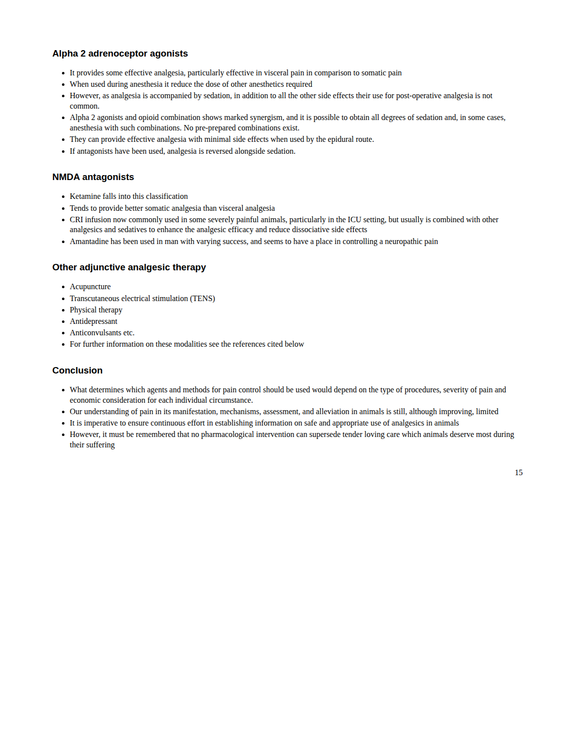Alpha 2 adrenoceptor agonists
It provides some effective analgesia, particularly effective in visceral pain in comparison to somatic pain
When used during anesthesia it reduce the dose of other anesthetics required
However, as analgesia is accompanied by sedation, in addition to all the other side effects their use for post-operative analgesia is not common.
Alpha 2 agonists and opioid combination shows marked synergism, and it is possible to obtain all degrees of sedation and, in some cases, anesthesia with such combinations. No pre-prepared combinations exist.
They can provide effective analgesia with minimal side effects when used by the epidural route.
If antagonists have been used, analgesia is reversed alongside sedation.
NMDA antagonists
Ketamine falls into this classification
Tends to provide better somatic analgesia than visceral analgesia
CRI infusion now commonly used in some severely painful animals, particularly in the ICU setting, but usually is combined with other analgesics and sedatives to enhance the analgesic efficacy and reduce dissociative side effects
Amantadine has been used in man with varying success, and seems to have a place in controlling a neuropathic pain
Other adjunctive analgesic therapy
Acupuncture
Transcutaneous electrical stimulation (TENS)
Physical therapy
Antidepressant
Anticonvulsants etc.
For further information on these modalities see the references cited below
Conclusion
What determines which agents and methods for pain control should be used would depend on the type of procedures, severity of pain and economic consideration for each individual circumstance.
Our understanding of pain in its manifestation, mechanisms, assessment, and alleviation in animals is still, although improving, limited
It is imperative to ensure continuous effort in establishing information on safe and appropriate use of analgesics in animals
However, it must be remembered that no pharmacological intervention can supersede tender loving care which animals deserve most during their suffering
15